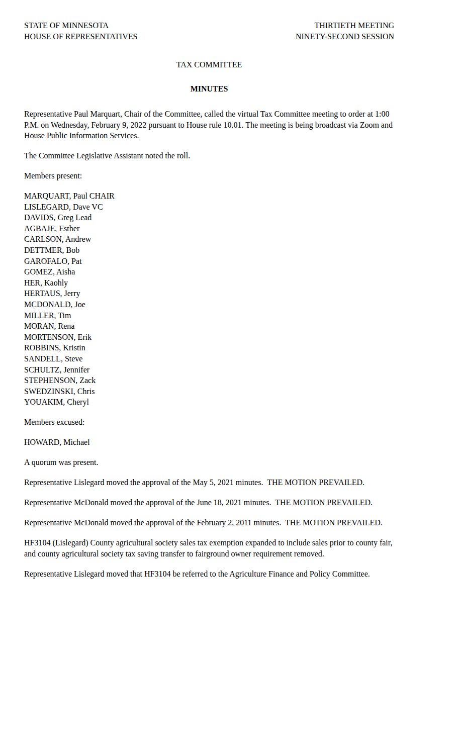STATE OF MINNESOTA
HOUSE OF REPRESENTATIVES
THIRTIETH MEETING
NINETY-SECOND SESSION
TAX COMMITTEE
MINUTES
Representative Paul Marquart, Chair of the Committee, called the virtual Tax Committee meeting to order at 1:00 P.M. on Wednesday, February 9, 2022 pursuant to House rule 10.01. The meeting is being broadcast via Zoom and House Public Information Services.
The Committee Legislative Assistant noted the roll.
Members present:
MARQUART, Paul CHAIR
LISLEGARD, Dave VC
DAVIDS, Greg Lead
AGBAJE, Esther
CARLSON, Andrew
DETTMER, Bob
GAROFALO, Pat
GOMEZ, Aisha
HER, Kaohly
HERTAUS, Jerry
MCDONALD, Joe
MILLER, Tim
MORAN, Rena
MORTENSON, Erik
ROBBINS, Kristin
SANDELL, Steve
SCHULTZ, Jennifer
STEPHENSON, Zack
SWEDZINSKI, Chris
YOUAKIM, Cheryl
Members excused:
HOWARD, Michael
A quorum was present.
Representative Lislegard moved the approval of the May 5, 2021 minutes. THE MOTION PREVAILED.
Representative McDonald moved the approval of the June 18, 2021 minutes. THE MOTION PREVAILED.
Representative McDonald moved the approval of the February 2, 2011 minutes. THE MOTION PREVAILED.
HF3104 (Lislegard) County agricultural society sales tax exemption expanded to include sales prior to county fair, and county agricultural society tax saving transfer to fairground owner requirement removed.
Representative Lislegard moved that HF3104 be referred to the Agriculture Finance and Policy Committee.